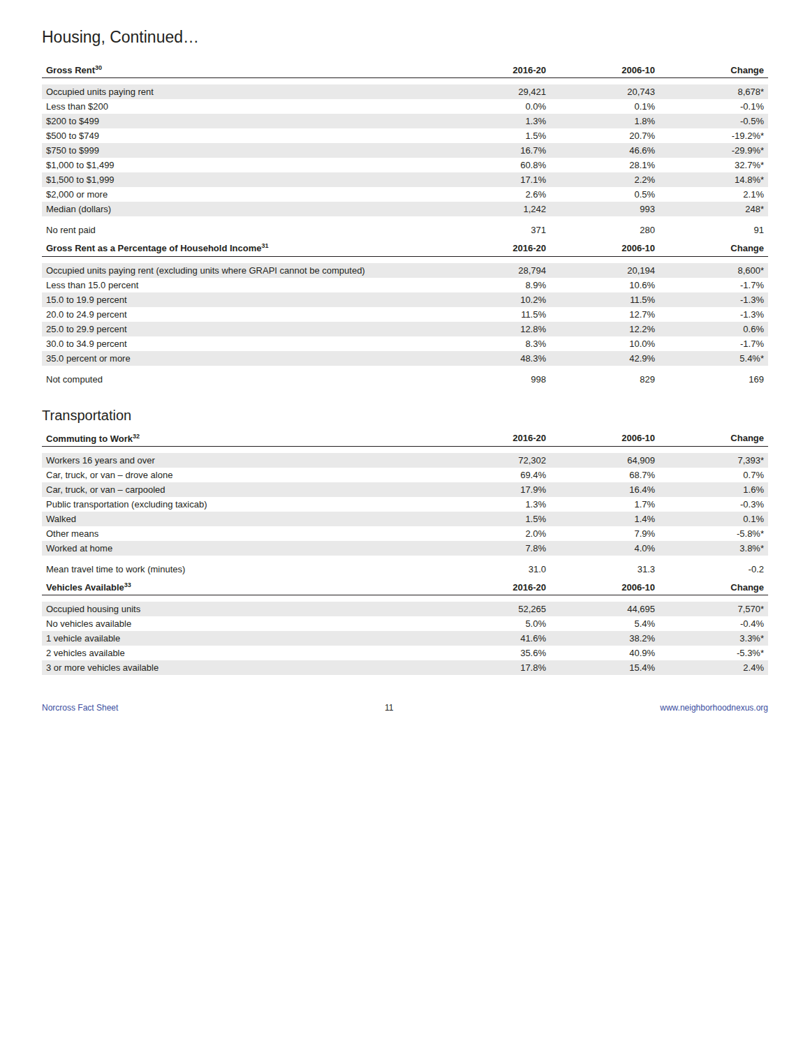Housing, Continued…
| Gross Rent 30 | 2016-20 | 2006-10 | Change |
| --- | --- | --- | --- |
| Occupied units paying rent | 29,421 | 20,743 | 8,678* |
| Less than $200 | 0.0% | 0.1% | -0.1% |
| $200 to $499 | 1.3% | 1.8% | -0.5% |
| $500 to $749 | 1.5% | 20.7% | -19.2%* |
| $750 to $999 | 16.7% | 46.6% | -29.9%* |
| $1,000 to $1,499 | 60.8% | 28.1% | 32.7%* |
| $1,500 to $1,999 | 17.1% | 2.2% | 14.8%* |
| $2,000 or more | 2.6% | 0.5% | 2.1% |
| Median (dollars) | 1,242 | 993 | 248* |
| No rent paid | 371 | 280 | 91 |
| Gross Rent as a Percentage of Household Income 31 | 2016-20 | 2006-10 | Change |
| --- | --- | --- | --- |
| Occupied units paying rent (excluding units where GRAPI cannot be computed) | 28,794 | 20,194 | 8,600* |
| Less than 15.0 percent | 8.9% | 10.6% | -1.7% |
| 15.0 to 19.9 percent | 10.2% | 11.5% | -1.3% |
| 20.0 to 24.9 percent | 11.5% | 12.7% | -1.3% |
| 25.0 to 29.9 percent | 12.8% | 12.2% | 0.6% |
| 30.0 to 34.9 percent | 8.3% | 10.0% | -1.7% |
| 35.0 percent or more | 48.3% | 42.9% | 5.4%* |
| Not computed | 998 | 829 | 169 |
Transportation
| Commuting to Work 32 | 2016-20 | 2006-10 | Change |
| --- | --- | --- | --- |
| Workers 16 years and over | 72,302 | 64,909 | 7,393* |
| Car, truck, or van – drove alone | 69.4% | 68.7% | 0.7% |
| Car, truck, or van – carpooled | 17.9% | 16.4% | 1.6% |
| Public transportation (excluding taxicab) | 1.3% | 1.7% | -0.3% |
| Walked | 1.5% | 1.4% | 0.1% |
| Other means | 2.0% | 7.9% | -5.8%* |
| Worked at home | 7.8% | 4.0% | 3.8%* |
| Mean travel time to work (minutes) | 31.0 | 31.3 | -0.2 |
| Vehicles Available 33 | 2016-20 | 2006-10 | Change |
| --- | --- | --- | --- |
| Occupied housing units | 52,265 | 44,695 | 7,570* |
| No vehicles available | 5.0% | 5.4% | -0.4% |
| 1 vehicle available | 41.6% | 38.2% | 3.3%* |
| 2 vehicles available | 35.6% | 40.9% | -5.3%* |
| 3 or more vehicles available | 17.8% | 15.4% | 2.4% |
Norcross Fact Sheet 11 www.neighborhoodnexus.org